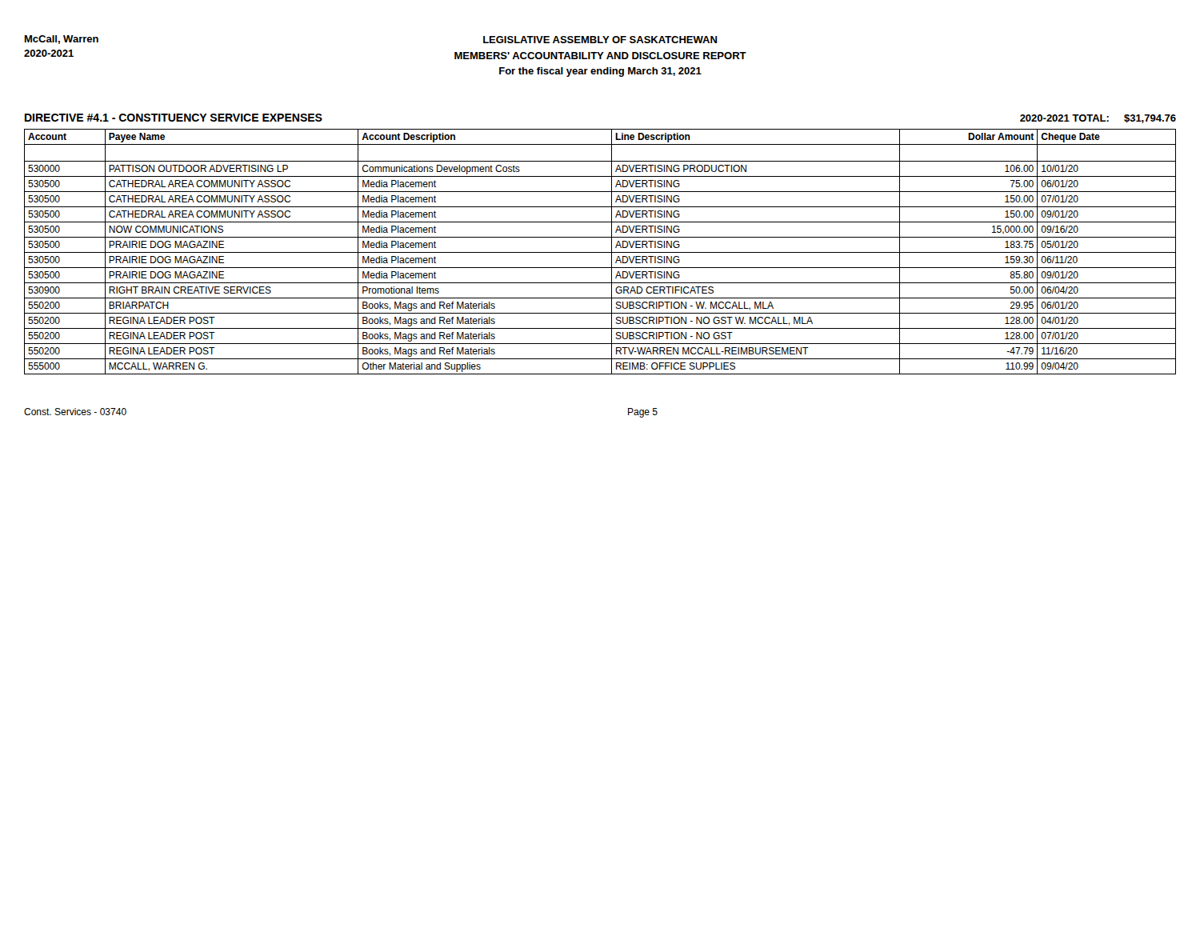McCall, Warren
2020-2021
LEGISLATIVE ASSEMBLY OF SASKATCHEWAN
MEMBERS' ACCOUNTABILITY AND DISCLOSURE REPORT
For the fiscal year ending March 31, 2021
DIRECTIVE #4.1 - CONSTITUENCY SERVICE EXPENSES
2020-2021 TOTAL: $31,794.76
| Account | Payee Name | Account Description | Line Description | Dollar Amount | Cheque Date |
| --- | --- | --- | --- | --- | --- |
| 530000 | PATTISON OUTDOOR ADVERTISING LP | Communications Development Costs | ADVERTISING PRODUCTION | 106.00 | 10/01/20 |
| 530500 | CATHEDRAL AREA COMMUNITY ASSOC | Media Placement | ADVERTISING | 75.00 | 06/01/20 |
| 530500 | CATHEDRAL AREA COMMUNITY ASSOC | Media Placement | ADVERTISING | 150.00 | 07/01/20 |
| 530500 | CATHEDRAL AREA COMMUNITY ASSOC | Media Placement | ADVERTISING | 150.00 | 09/01/20 |
| 530500 | NOW COMMUNICATIONS | Media Placement | ADVERTISING | 15,000.00 | 09/16/20 |
| 530500 | PRAIRIE DOG MAGAZINE | Media Placement | ADVERTISING | 183.75 | 05/01/20 |
| 530500 | PRAIRIE DOG MAGAZINE | Media Placement | ADVERTISING | 159.30 | 06/11/20 |
| 530500 | PRAIRIE DOG MAGAZINE | Media Placement | ADVERTISING | 85.80 | 09/01/20 |
| 530900 | RIGHT BRAIN CREATIVE SERVICES | Promotional Items | GRAD CERTIFICATES | 50.00 | 06/04/20 |
| 550200 | BRIARPATCH | Books, Mags and Ref Materials | SUBSCRIPTION - W. MCCALL, MLA | 29.95 | 06/01/20 |
| 550200 | REGINA LEADER POST | Books, Mags and Ref Materials | SUBSCRIPTION - NO GST W. MCCALL, MLA | 128.00 | 04/01/20 |
| 550200 | REGINA LEADER POST | Books, Mags and Ref Materials | SUBSCRIPTION - NO GST | 128.00 | 07/01/20 |
| 550200 | REGINA LEADER POST | Books, Mags and Ref Materials | RTV-WARREN MCCALL-REIMBURSEMENT | -47.79 | 11/16/20 |
| 555000 | MCCALL, WARREN G. | Other Material and Supplies | REIMB: OFFICE SUPPLIES | 110.99 | 09/04/20 |
Const. Services - 03740
Page 5